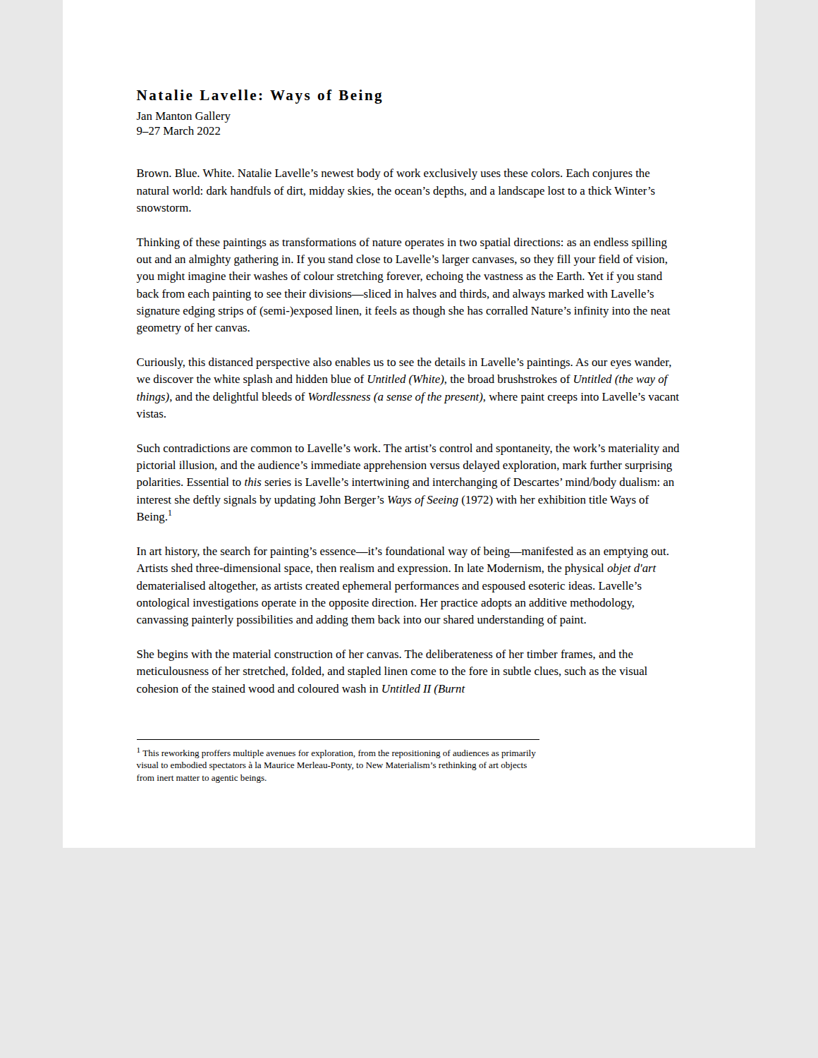Natalie Lavelle: Ways of Being
Jan Manton Gallery
9–27 March 2022
Brown. Blue. White. Natalie Lavelle’s newest body of work exclusively uses these colors. Each conjures the natural world: dark handfuls of dirt, midday skies, the ocean’s depths, and a landscape lost to a thick Winter’s snowstorm.
Thinking of these paintings as transformations of nature operates in two spatial directions: as an endless spilling out and an almighty gathering in. If you stand close to Lavelle’s larger canvases, so they fill your field of vision, you might imagine their washes of colour stretching forever, echoing the vastness as the Earth. Yet if you stand back from each painting to see their divisions—sliced in halves and thirds, and always marked with Lavelle’s signature edging strips of (semi-)exposed linen, it feels as though she has corralled Nature’s infinity into the neat geometry of her canvas.
Curiously, this distanced perspective also enables us to see the details in Lavelle’s paintings. As our eyes wander, we discover the white splash and hidden blue of Untitled (White), the broad brushstrokes of Untitled (the way of things), and the delightful bleeds of Wordlessness (a sense of the present), where paint creeps into Lavelle’s vacant vistas.
Such contradictions are common to Lavelle’s work. The artist’s control and spontaneity, the work’s materiality and pictorial illusion, and the audience’s immediate apprehension versus delayed exploration, mark further surprising polarities. Essential to this series is Lavelle’s intertwining and interchanging of Descartes’ mind/body dualism: an interest she deftly signals by updating John Berger’s Ways of Seeing (1972) with her exhibition title Ways of Being.1
In art history, the search for painting’s essence—it’s foundational way of being—manifested as an emptying out. Artists shed three-dimensional space, then realism and expression. In late Modernism, the physical objet d'art dematerialised altogether, as artists created ephemeral performances and espoused esoteric ideas. Lavelle’s ontological investigations operate in the opposite direction. Her practice adopts an additive methodology, canvassing painterly possibilities and adding them back into our shared understanding of paint.
She begins with the material construction of her canvas. The deliberateness of her timber frames, and the meticulousness of her stretched, folded, and stapled linen come to the fore in subtle clues, such as the visual cohesion of the stained wood and coloured wash in Untitled II (Burnt
1 This reworking proffers multiple avenues for exploration, from the repositioning of audiences as primarily visual to embodied spectators à la Maurice Merleau-Ponty, to New Materialism’s rethinking of art objects from inert matter to agentic beings.